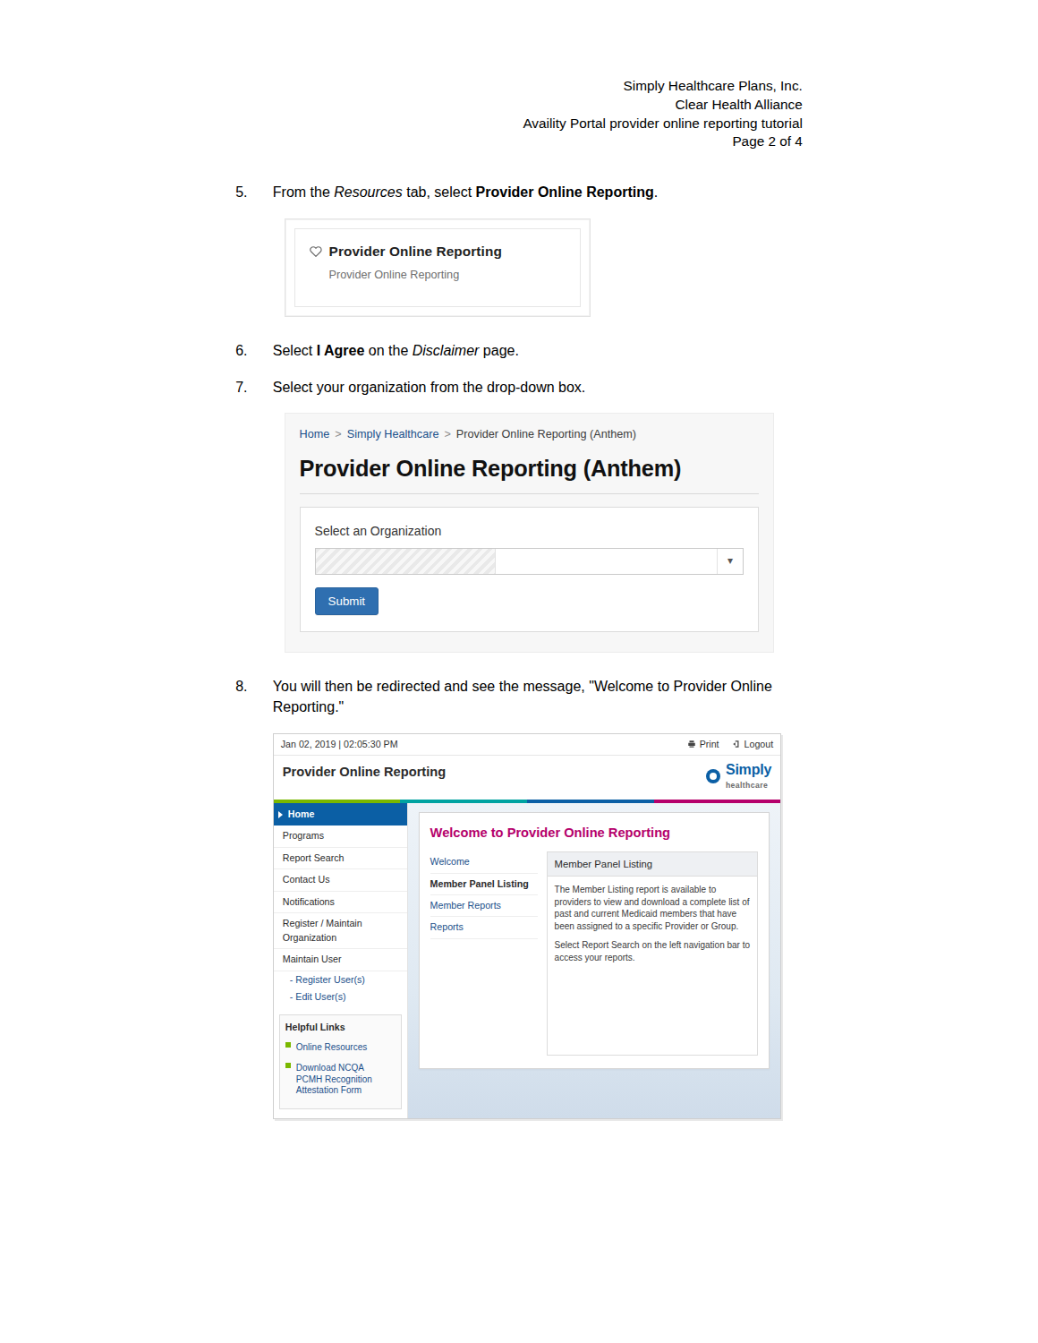Simply Healthcare Plans, Inc. Clear Health Alliance Availity Portal provider online reporting tutorial Page 2 of 4
5. From the Resources tab, select Provider Online Reporting.
Provider Online Reporting
Provider Online Reporting
6. Select I Agree on the Disclaimer page.
7. Select your organization from the drop-down box.
Home>Simply Healthcare>Provider Online Reporting (Anthem)
Provider Online Reporting (Anthem)
Select an Organization
▾
Submit
8. You will then be redirected and see the message, "Welcome to Provider Online Reporting."
Jan 02, 2019 | 02:05:30 PM
Print Logout
Provider Online Reporting
Simply
healthcare
Home
Programs
Report Search
Contact Us
Notifications
Register / Maintain Organization
Maintain User
- Register User(s)
- Edit User(s)
Helpful Links
Online Resources
Download NCQA PCMH Recognition Attestation Form
Welcome to Provider Online Reporting
Welcome
Member Panel Listing
Member Reports
Reports
Member Panel Listing
The Member Listing report is available to providers to view and download a complete list of past and current Medicaid members that have been assigned to a specific Provider or Group.
Select Report Search on the left navigation bar to access your reports.